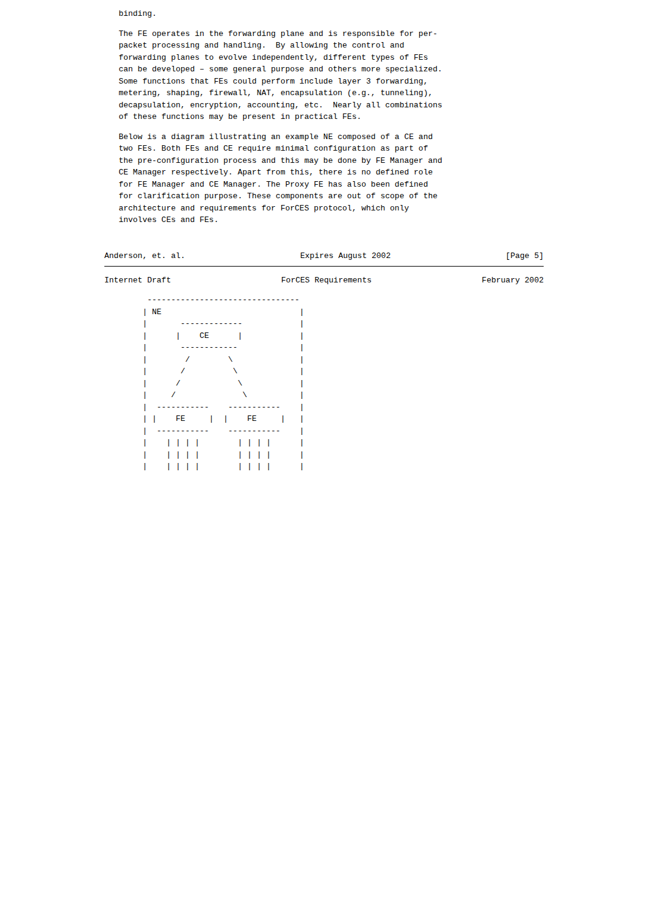binding.
The FE operates in the forwarding plane and is responsible for per- packet processing and handling. By allowing the control and forwarding planes to evolve independently, different types of FEs can be developed – some general purpose and others more specialized. Some functions that FEs could perform include layer 3 forwarding, metering, shaping, firewall, NAT, encapsulation (e.g., tunneling), decapsulation, encryption, accounting, etc. Nearly all combinations of these functions may be present in practical FEs.
Below is a diagram illustrating an example NE composed of a CE and two FEs. Both FEs and CE require minimal configuration as part of the pre-configuration process and this may be done by FE Manager and CE Manager respectively. Apart from this, there is no defined role for FE Manager and CE Manager. The Proxy FE has also been defined for clarification purpose. These components are out of scope of the architecture and requirements for ForCES protocol, which only involves CEs and FEs.
Anderson, et. al. Expires August 2002 [Page 5]
Internet Draft ForCES Requirements February 2002
      --------------------------------
     | NE                             |
     |       -------------            |
     |      |    CE      |            |
     |       ------------             |
     |        /        \              |
     |       /          \             |
     |      /            \            |
     |     /              \           |
     |  -----------    -----------    |
     | |    FE     |  |    FE     |   |
     |  -----------    -----------    |
     |    | | | |        | | | |      |
     |    | | | |        | | | |      |
     |    | | | |        | | | |      |